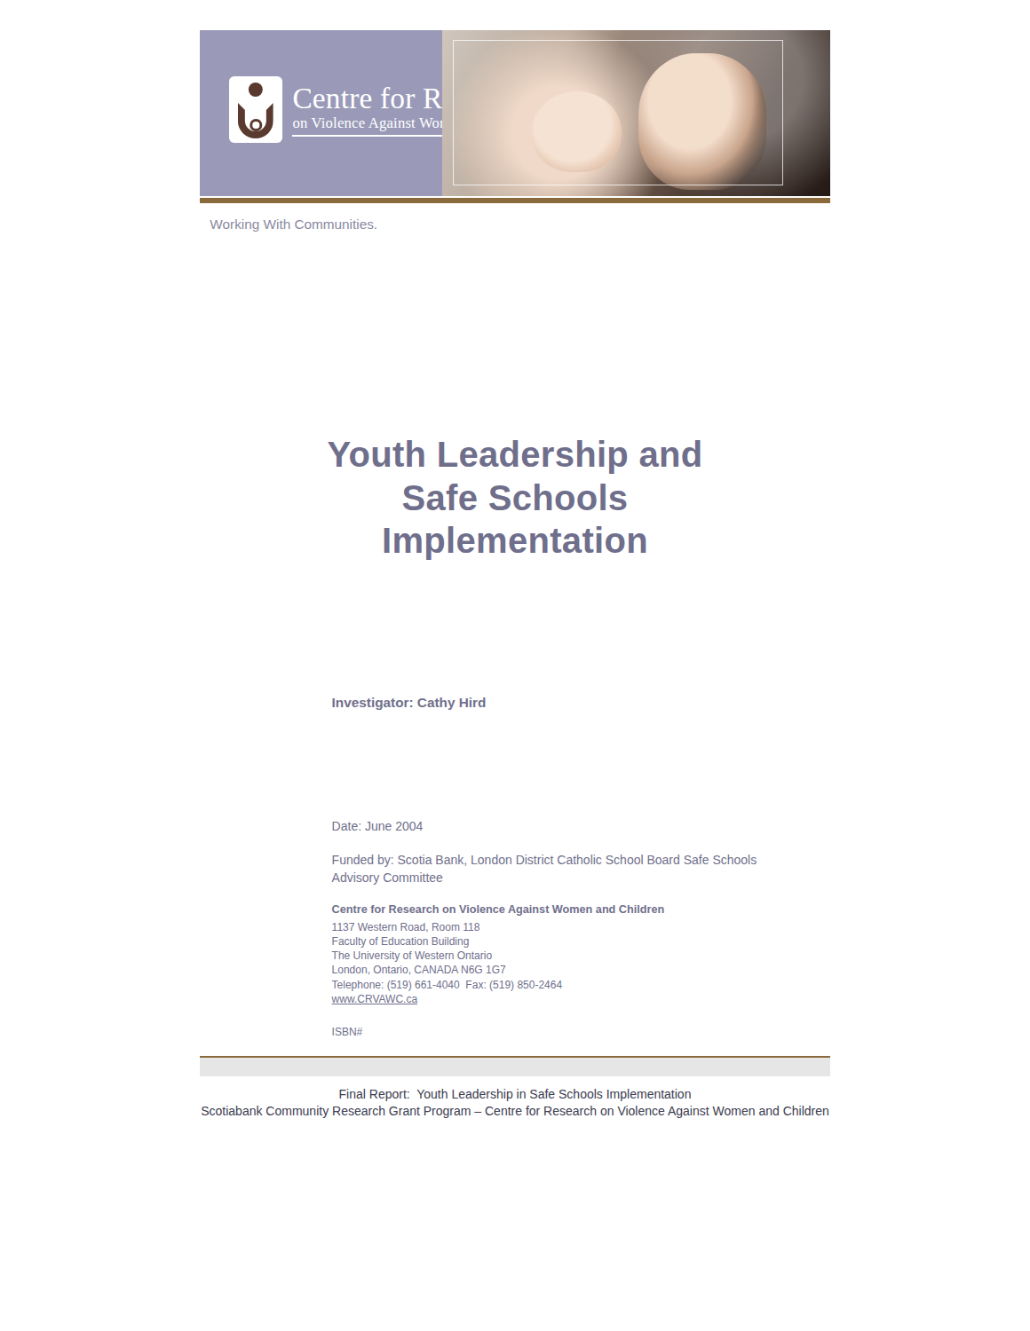Centre for Research
on Violence Against Women and Children
Working With Communities.
Youth Leadership and
Safe Schools
Implementation
Investigator: Cathy Hird
Date: June 2004
Funded by: Scotia Bank, London District Catholic School Board Safe Schools Advisory Committee
Centre for Research on Violence Against Women and Children
1137 Western Road, Room 118
Faculty of Education Building
The University of Western Ontario
London, Ontario, CANADA N6G 1G7
Telephone: (519) 661-4040 Fax: (519) 850-2464
www.CRVAWC.ca
ISBN#
Final Report: Youth Leadership in Safe Schools Implementation
Scotiabank Community Research Grant Program – Centre for Research on Violence Against Women and Children